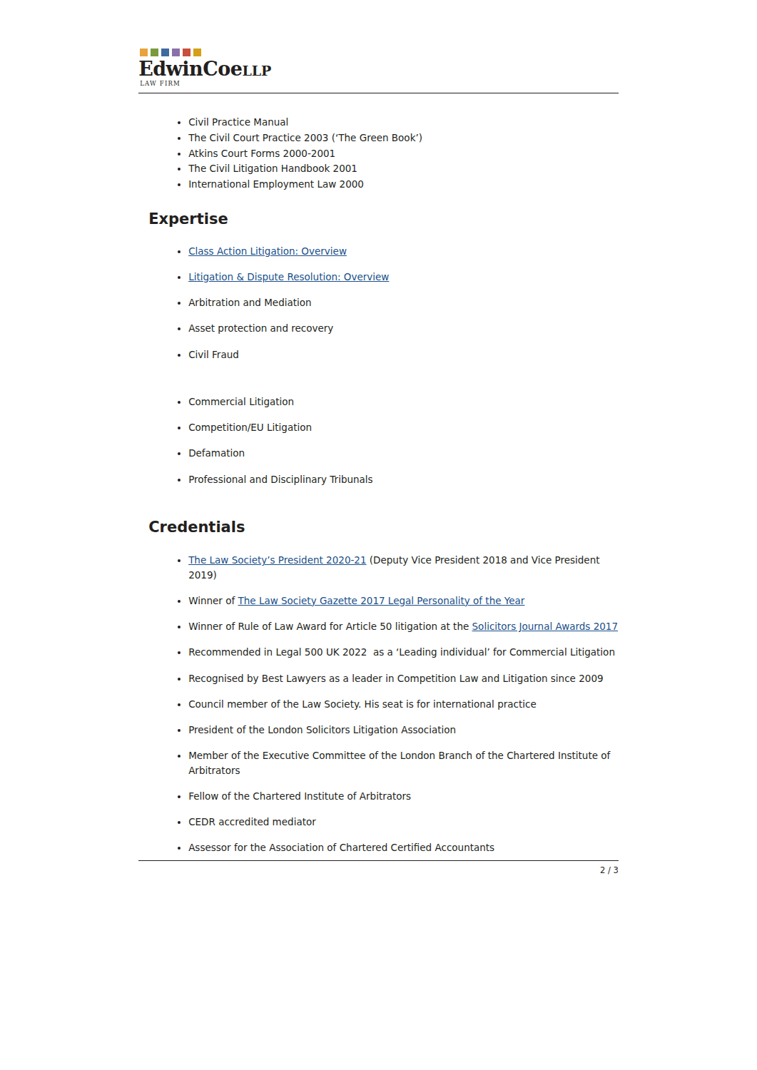EdwinCoeLLP
LAW FIRM
Civil Practice Manual
The Civil Court Practice 2003 (‘The Green Book’)
Atkins Court Forms 2000-2001
The Civil Litigation Handbook 2001
International Employment Law 2000
Expertise
Class Action Litigation: Overview
Litigation & Dispute Resolution: Overview
Arbitration and Mediation
Asset protection and recovery
Civil Fraud
Commercial Litigation
Competition/EU Litigation
Defamation
Professional and Disciplinary Tribunals
Credentials
The Law Society’s President 2020-21 (Deputy Vice President 2018 and Vice President 2019)
Winner of The Law Society Gazette 2017 Legal Personality of the Year
Winner of Rule of Law Award for Article 50 litigation at the Solicitors Journal Awards 2017
Recommended in Legal 500 UK 2022 as a ‘Leading individual’ for Commercial Litigation
Recognised by Best Lawyers as a leader in Competition Law and Litigation since 2009
Council member of the Law Society. His seat is for international practice
President of the London Solicitors Litigation Association
Member of the Executive Committee of the London Branch of the Chartered Institute of Arbitrators
Fellow of the Chartered Institute of Arbitrators
CEDR accredited mediator
Assessor for the Association of Chartered Certified Accountants
2 / 3